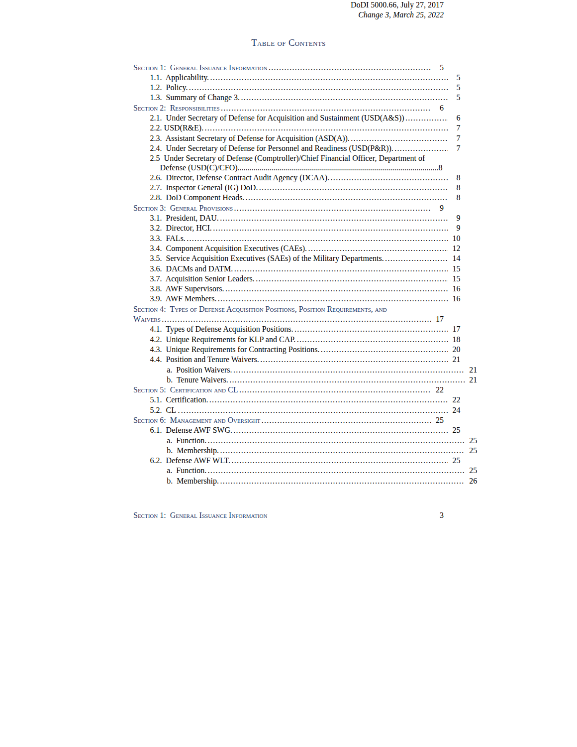DoDI 5000.66, July 27, 2017
Change 3, March 25, 2022
Table of Contents
Section 1: General Issuance Information........................................................................... 5
1.1. Applicability.......................................................................................................... 5
1.2. Policy..................................................................................................................... 5
1.3. Summary of Change 3...................................................................................... 5
Section 2: Responsibilities..................................................................................................... 6
2.1. Under Secretary of Defense for Acquisition and Sustainment (USD(A&S))................... 6
2.2. USD(R&E)............................................................................................................... 7
2.3. Assistant Secretary of Defense for Acquisition (ASD(A)).............................................. 7
2.4. Under Secretary of Defense for Personnel and Readiness (USD(P&R))......................... 7
2.5 Under Secretary of Defense (Comptroller)/Chief Financial Officer, Department of
Defense (USD(C)/CFO)..................................................................................................... 8
2.6. Director, Defense Contract Audit Agency (DCAA)........................................................ 8
2.7. Inspector General (IG) DoD........................................................................................... 8
2.8. DoD Component Heads................................................................................................... 8
Section 3: General Provisions.............................................................................................. 9
3.1. President, DAU................................................................................................................... 9
3.2. Director, HCI...................................................................................................................... 9
3.3. FALs.................................................................................................................................. 10
3.4. Component Acquisition Executives (CAEs)............................................................... 12
3.5. Service Acquisition Executives (SAEs) of the Military Departments............................. 14
3.6. DACMs and DATM........................................................................................................ 15
3.7. Acquisition Senior Leaders.............................................................................................. 15
3.8. AWF Supervisors............................................................................................................... 16
3.9. AWF Members................................................................................................................... 16
Section 4: Types of Defense Acquisition Positions, Position Requirements, and
Waivers......................................................................................................................................... 17
4.1. Types of Defense Acquisition Positions........................................................................ 17
4.2. Unique Requirements for KLP and CAP........................................................................ 18
4.3. Unique Requirements for Contracting Positions........................................................... 20
4.4. Position and Tenure Waivers.......................................................................................... 21
a. Position Waivers.......................................................................................................... 21
b. Tenure Waivers........................................................................................................... 21
Section 5: Certification and CL......................................................................................... 22
5.1. Certification...................................................................................................................... 22
5.2. CL ................................................................................................................................... 24
Section 6: Management and Oversight.............................................................................. 25
6.1. Defense AWF SWG........................................................................................................ 25
a. Function........................................................................................................................ 25
b. Membership................................................................................................................. 25
6.2. Defense AWF WLT........................................................................................................ 25
a. Function........................................................................................................................ 25
b. Membership................................................................................................................. 26
Section 1: General Issuance Information 3